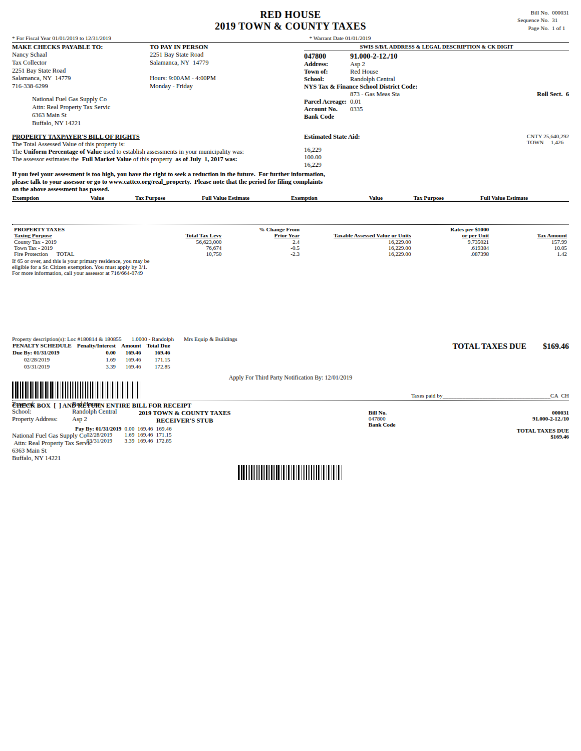RED HOUSE
2019 TOWN & COUNTY TAXES
| Bill No. | 000031 |
| Sequence No. | 31 |
| Page No. | 1 of 1 |
* For Fiscal Year 01/01/2019 to 12/31/2019
* Warrant Date 01/01/2019
MAKE CHECKS PAYABLE TO:
TO PAY IN PERSON
Nancy Schaal
Tax Collector
2251 Bay State Road
Salamanca, NY 14779
716-338-6299
2251 Bay State Road
Salamanca, NY 14779
Hours: 9:00AM - 4:00PM
Monday - Friday
National Fuel Gas Supply Co
Attn: Real Property Tax Servic
6363 Main St
Buffalo, NY 14221
SWIS S/B/L ADDRESS & LEGAL DESCRIPTION & CK DIGIT
047800
91.000-2-12./10
Address:
Asp 2
Town of:
Red House
School:
Randolph Central
NYS Tax & Finance School District Code:
873 - Gas Meas Sta
Roll Sect. 6
Parcel Acreage:
0.01
Account No.
0335
Bank Code
PROPERTY TAXPAYER'S BILL OF RIGHTS
The Total Assessed Value of this property is:
The Uniform Percentage of Value used to establish assessments in your municipality was:
The assessor estimates the Full Market Value of this property as of July 1, 2017 was:
Estimated State Aid:
CNTY 25,640,292
TOWN 1,426
16,229
100.00
16,229
If you feel your assessment is too high, you have the right to seek a reduction in the future. For further information,
please talk to your assessor or go to www.cattco.org/real_property. Please note that the period for filing complaints
on the above assessment has passed.
| Exemption | Value | Tax Purpose | Full Value Estimate | Exemption | Value | Tax Purpose | Full Value Estimate |
| --- | --- | --- | --- | --- | --- | --- | --- |
| PROPERTY TAXES Taxing Purpose | Total Tax Levy | % Change From Prior Year | Taxable Assessed Value or Units | Rates per $1000 or per Unit | Tax Amount |
| --- | --- | --- | --- | --- | --- |
| County Tax - 2019 | 56,623,000 | 2.4 | 16,229.00 | 9.735021 | 157.99 |
| Town Tax - 2019 | 76,674 | -0.5 | 16,229.00 | .619384 | 10.05 |
| Fire Protection TOTAL | 10,750 | -2.3 | 16,229.00 | .087398 | 1.42 |
If 65 or over, and this is your primary residence, you may be
eligible for a Sr. Citizen exemption. You must apply by 3/1.
For more information, call your assessor at 716/664-0749
Property description(s): Loc #180814 & 180855 1.0000 - Randolph Mrs Equip & Buildings
| PENALTY SCHEDULE | Penalty/Interest | Amount | Total Due |
| --- | --- | --- | --- |
| Due By: 01/31/2019 | 0.00 | 169.46 | 169.46 |
| 02/28/2019 | 1.69 | 169.46 | 171.15 |
| 03/31/2019 | 3.39 | 169.46 | 172.85 |
TOTAL TAXES DUE $169.46
Apply For Third Party Notification By: 12/01/2019
Taxes paid by______________________________________CA CH
CHECK BOX [ ] AND RETURN ENTIRE BILL FOR RECEIPT
2019 TOWN & COUNTY TAXES
RECEIVER'S STUB
| | Pay By: 01/31/2019 | 0.00 | 169.46 | 169.46 |
| | 02/28/2019 | 1.69 | 169.46 | 171.15 |
| | 03/31/2019 | 3.39 | 169.46 | 172.85 |
Bill No.
000031
047800
91.000-2-12./10
Bank Code
TOTAL TAXES DUE
$169.46
Town of:
School:
Property Address:
Red House
Randolph Central
Asp 2
National Fuel Gas Supply Co
Attn: Real Property Tax Servic
6363 Main St
Buffalo, NY 14221